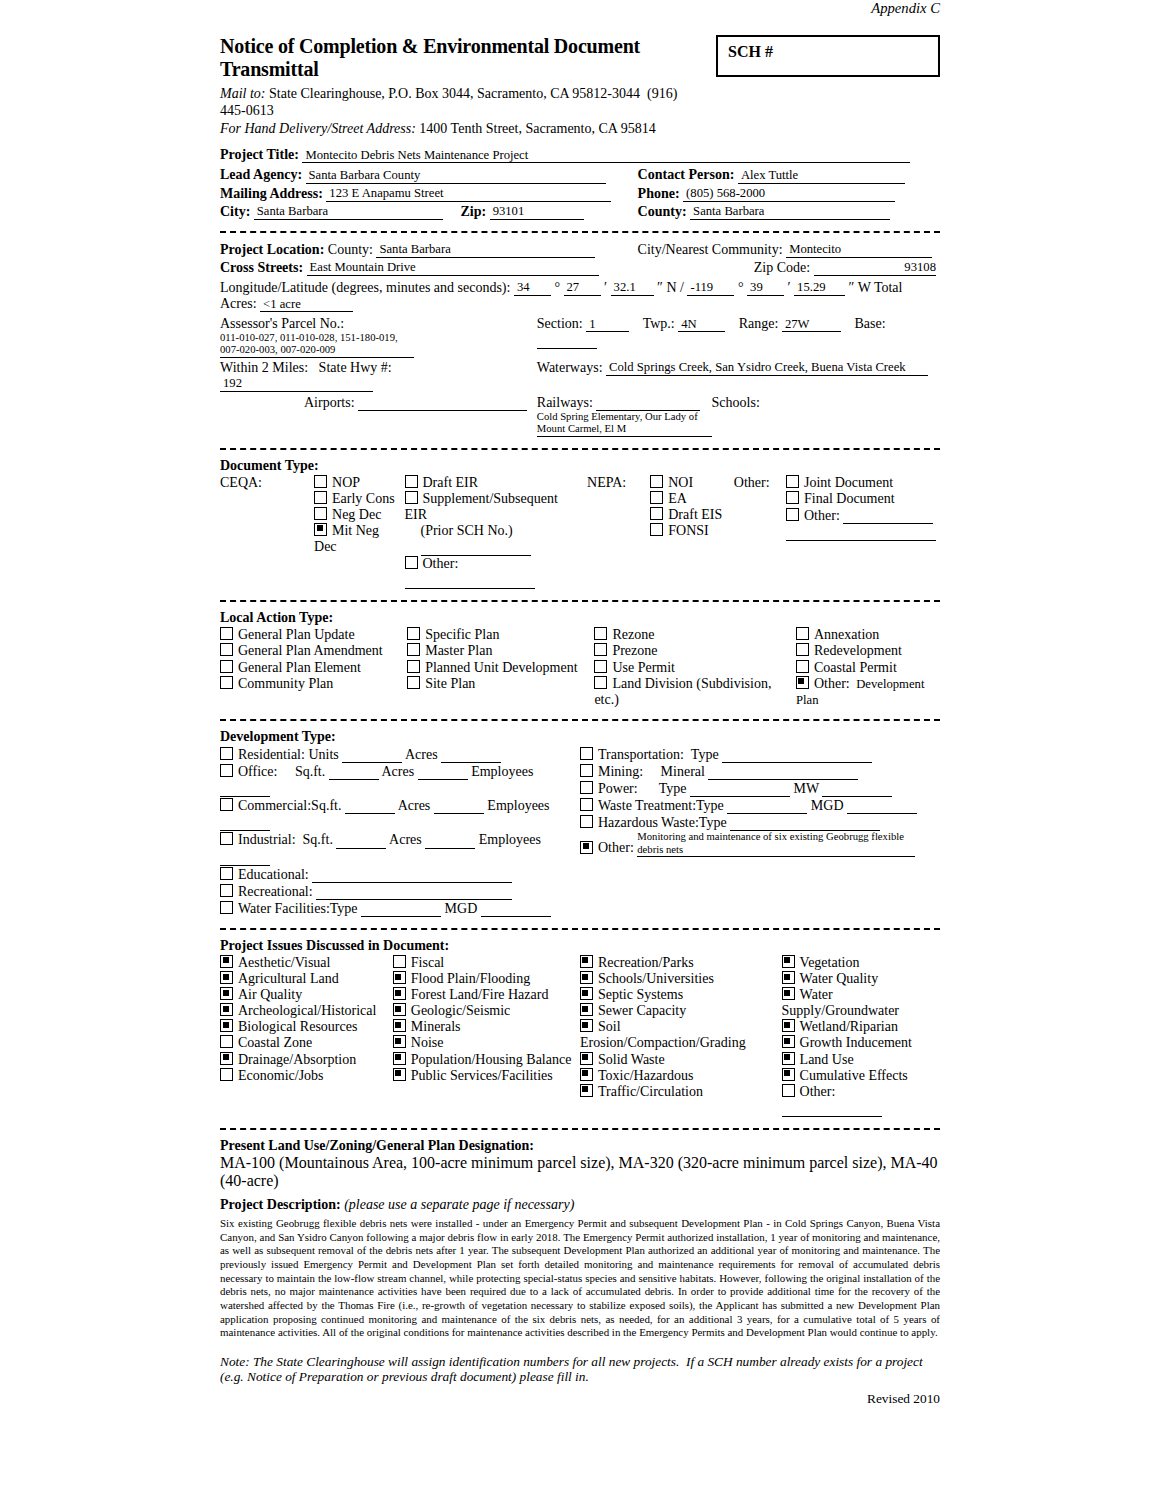Appendix C
Notice of Completion & Environmental Document Transmittal
Mail to: State Clearinghouse, P.O. Box 3044, Sacramento, CA 95812-3044 (916) 445-0613
For Hand Delivery/Street Address: 1400 Tenth Street, Sacramento, CA 95814
SCH #
Project Title: Montecito Debris Nets Maintenance Project
| Lead Agency: Santa Barbara County | Contact Person: Alex Tuttle |
| Mailing Address: 123 E Anapamu Street | Phone: (805) 568-2000 |
| City: Santa Barbara Zip: 93101 | County: Santa Barbara |
| Project Location: County: Santa Barbara | City/Nearest Community: Montecito |
| Cross Streets: East Mountain Drive | Zip Code: 93108 |
Longitude/Latitude (degrees, minutes and seconds): 34 ° 27 ′ 32.1 ″ N / -119 ° 39 ′ 15.29 ″ W Total Acres: <1 acre
| Assessor's Parcel No.: 011-010-027, 011-010-028, 151-180-019, 007-020-003, 007-020-009 | Section: 1 Twp.: 4N Range: 27W Base: |
| Within 2 Miles: State Hwy #: 192 | Waterways: Cold Springs Creek, San Ysidro Creek, Buena Vista Creek |
| Airports: | Railways: Schools: Cold Spring Elementary, Our Lady of Mount Carmel, El M |
Document Type:
| CEQA: | NOP Early Cons Neg Dec Mit Neg Dec | Draft EIR Supplement/Subsequent EIR (Prior SCH No.) Other: | NEPA: | NOI EA Draft EIS FONSI | Other: | Joint Document Final Document Other: |
Local Action Type:
| General Plan Update General Plan Amendment General Plan Element Community Plan | Specific Plan Master Plan Planned Unit Development Site Plan | Rezone Prezone Use Permit Land Division (Subdivision, etc.) | Annexation Redevelopment Coastal Permit Other: Development Plan |
Development Type:
| Residential: Units Acres Office: Sq.ft. Acres Employees Commercial:Sq.ft. Acres Employees Industrial: Sq.ft. Acres Employees Educational: Recreational: Water Facilities:Type MGD | Transportation: Type Mining: Mineral Power: Type MW Waste Treatment:Type MGD Hazardous Waste:Type Other: Monitoring and maintenance of six existing Geobrugg flexible debris nets |
Project Issues Discussed in Document:
| Aesthetic/Visual Agricultural Land Air Quality Archeological/Historical Biological Resources Coastal Zone Drainage/Absorption Economic/Jobs | Fiscal Flood Plain/Flooding Forest Land/Fire Hazard Geologic/Seismic Minerals Noise Population/Housing Balance Public Services/Facilities | Recreation/Parks Schools/Universities Septic Systems Sewer Capacity Soil Erosion/Compaction/Grading Solid Waste Toxic/Hazardous Traffic/Circulation | Vegetation Water Quality Water Supply/Groundwater Wetland/Riparian Growth Inducement Land Use Cumulative Effects Other: |
Present Land Use/Zoning/General Plan Designation:
MA-100 (Mountainous Area, 100-acre minimum parcel size), MA-320 (320-acre minimum parcel size), MA-40 (40-acre)
Project Description: (please use a separate page if necessary)
Six existing Geobrugg flexible debris nets were installed - under an Emergency Permit and subsequent Development Plan - in Cold Springs Canyon, Buena Vista Canyon, and San Ysidro Canyon following a major debris flow in early 2018. The Emergency Permit authorized installation, 1 year of monitoring and maintenance, as well as subsequent removal of the debris nets after 1 year. The subsequent Development Plan authorized an additional year of monitoring and maintenance. The previously issued Emergency Permit and Development Plan set forth detailed monitoring and maintenance requirements for removal of accumulated debris necessary to maintain the low-flow stream channel, while protecting special-status species and sensitive habitats. However, following the original installation of the debris nets, no major maintenance activities have been required due to a lack of accumulated debris. In order to provide additional time for the recovery of the watershed affected by the Thomas Fire (i.e., re-growth of vegetation necessary to stabilize exposed soils), the Applicant has submitted a new Development Plan application proposing continued monitoring and maintenance of the six debris nets, as needed, for an additional 3 years, for a cumulative total of 5 years of maintenance activities. All of the original conditions for maintenance activities described in the Emergency Permits and Development Plan would continue to apply.
Note: The State Clearinghouse will assign identification numbers for all new projects. If a SCH number already exists for a project (e.g. Notice of Preparation or previous draft document) please fill in.
Revised 2010